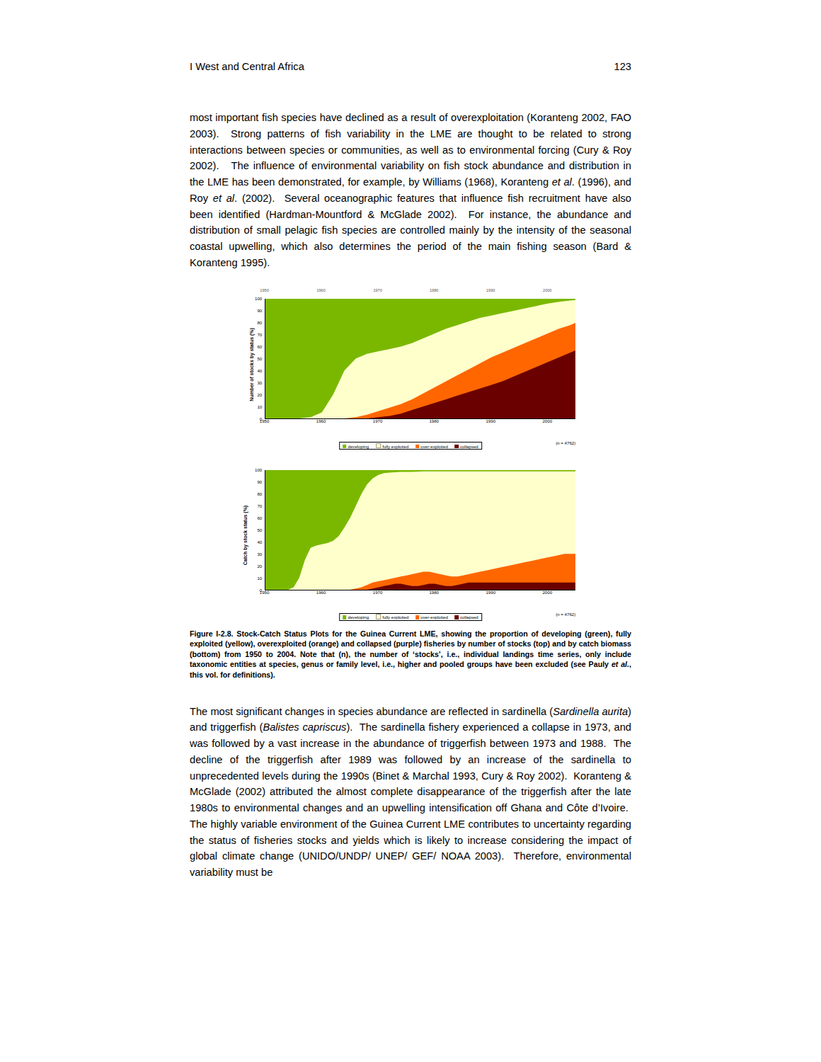I West and Central Africa
123
most important fish species have declined as a result of overexploitation (Koranteng 2002, FAO 2003). Strong patterns of fish variability in the LME are thought to be related to strong interactions between species or communities, as well as to environmental forcing (Cury & Roy 2002). The influence of environmental variability on fish stock abundance and distribution in the LME has been demonstrated, for example, by Williams (1968), Koranteng et al. (1996), and Roy et al. (2002). Several oceanographic features that influence fish recruitment have also been identified (Hardman-Mountford & McGlade 2002). For instance, the abundance and distribution of small pelagic fish species are controlled mainly by the intensity of the seasonal coastal upwelling, which also determines the period of the main fishing season (Bard & Koranteng 1995).
Number of stocks by status (%)
100 90 80 70 60 50 40 30 20 10 0
1950 1960 1970 1980 1990 2000
1950 1960 1970 1980 1990 2000
developing fully exploited over-exploited collapsed
(n = 4762)
Catch by stock status (%)
100 90 80 70 60 50 40 30 20 10 0
1950 1960 1970 1980 1990 2000
developing fully exploited over-exploited collapsed
(n = 4762)
Figure I-2.8. Stock-Catch Status Plots for the Guinea Current LME, showing the proportion of developing (green), fully exploited (yellow), overexploited (orange) and collapsed (purple) fisheries by number of stocks (top) and by catch biomass (bottom) from 1950 to 2004. Note that (n), the number of ‘stocks’, i.e., individual landings time series, only include taxonomic entities at species, genus or family level, i.e., higher and pooled groups have been excluded (see Pauly et al., this vol. for definitions).
The most significant changes in species abundance are reflected in sardinella (Sardinella aurita) and triggerfish (Balistes capriscus). The sardinella fishery experienced a collapse in 1973, and was followed by a vast increase in the abundance of triggerfish between 1973 and 1988. The decline of the triggerfish after 1989 was followed by an increase of the sardinella to unprecedented levels during the 1990s (Binet & Marchal 1993, Cury & Roy 2002). Koranteng & McGlade (2002) attributed the almost complete disappearance of the triggerfish after the late 1980s to environmental changes and an upwelling intensification off Ghana and Côte d’Ivoire. The highly variable environment of the Guinea Current LME contributes to uncertainty regarding the status of fisheries stocks and yields which is likely to increase considering the impact of global climate change (UNIDO/UNDP/ UNEP/ GEF/ NOAA 2003). Therefore, environmental variability must be